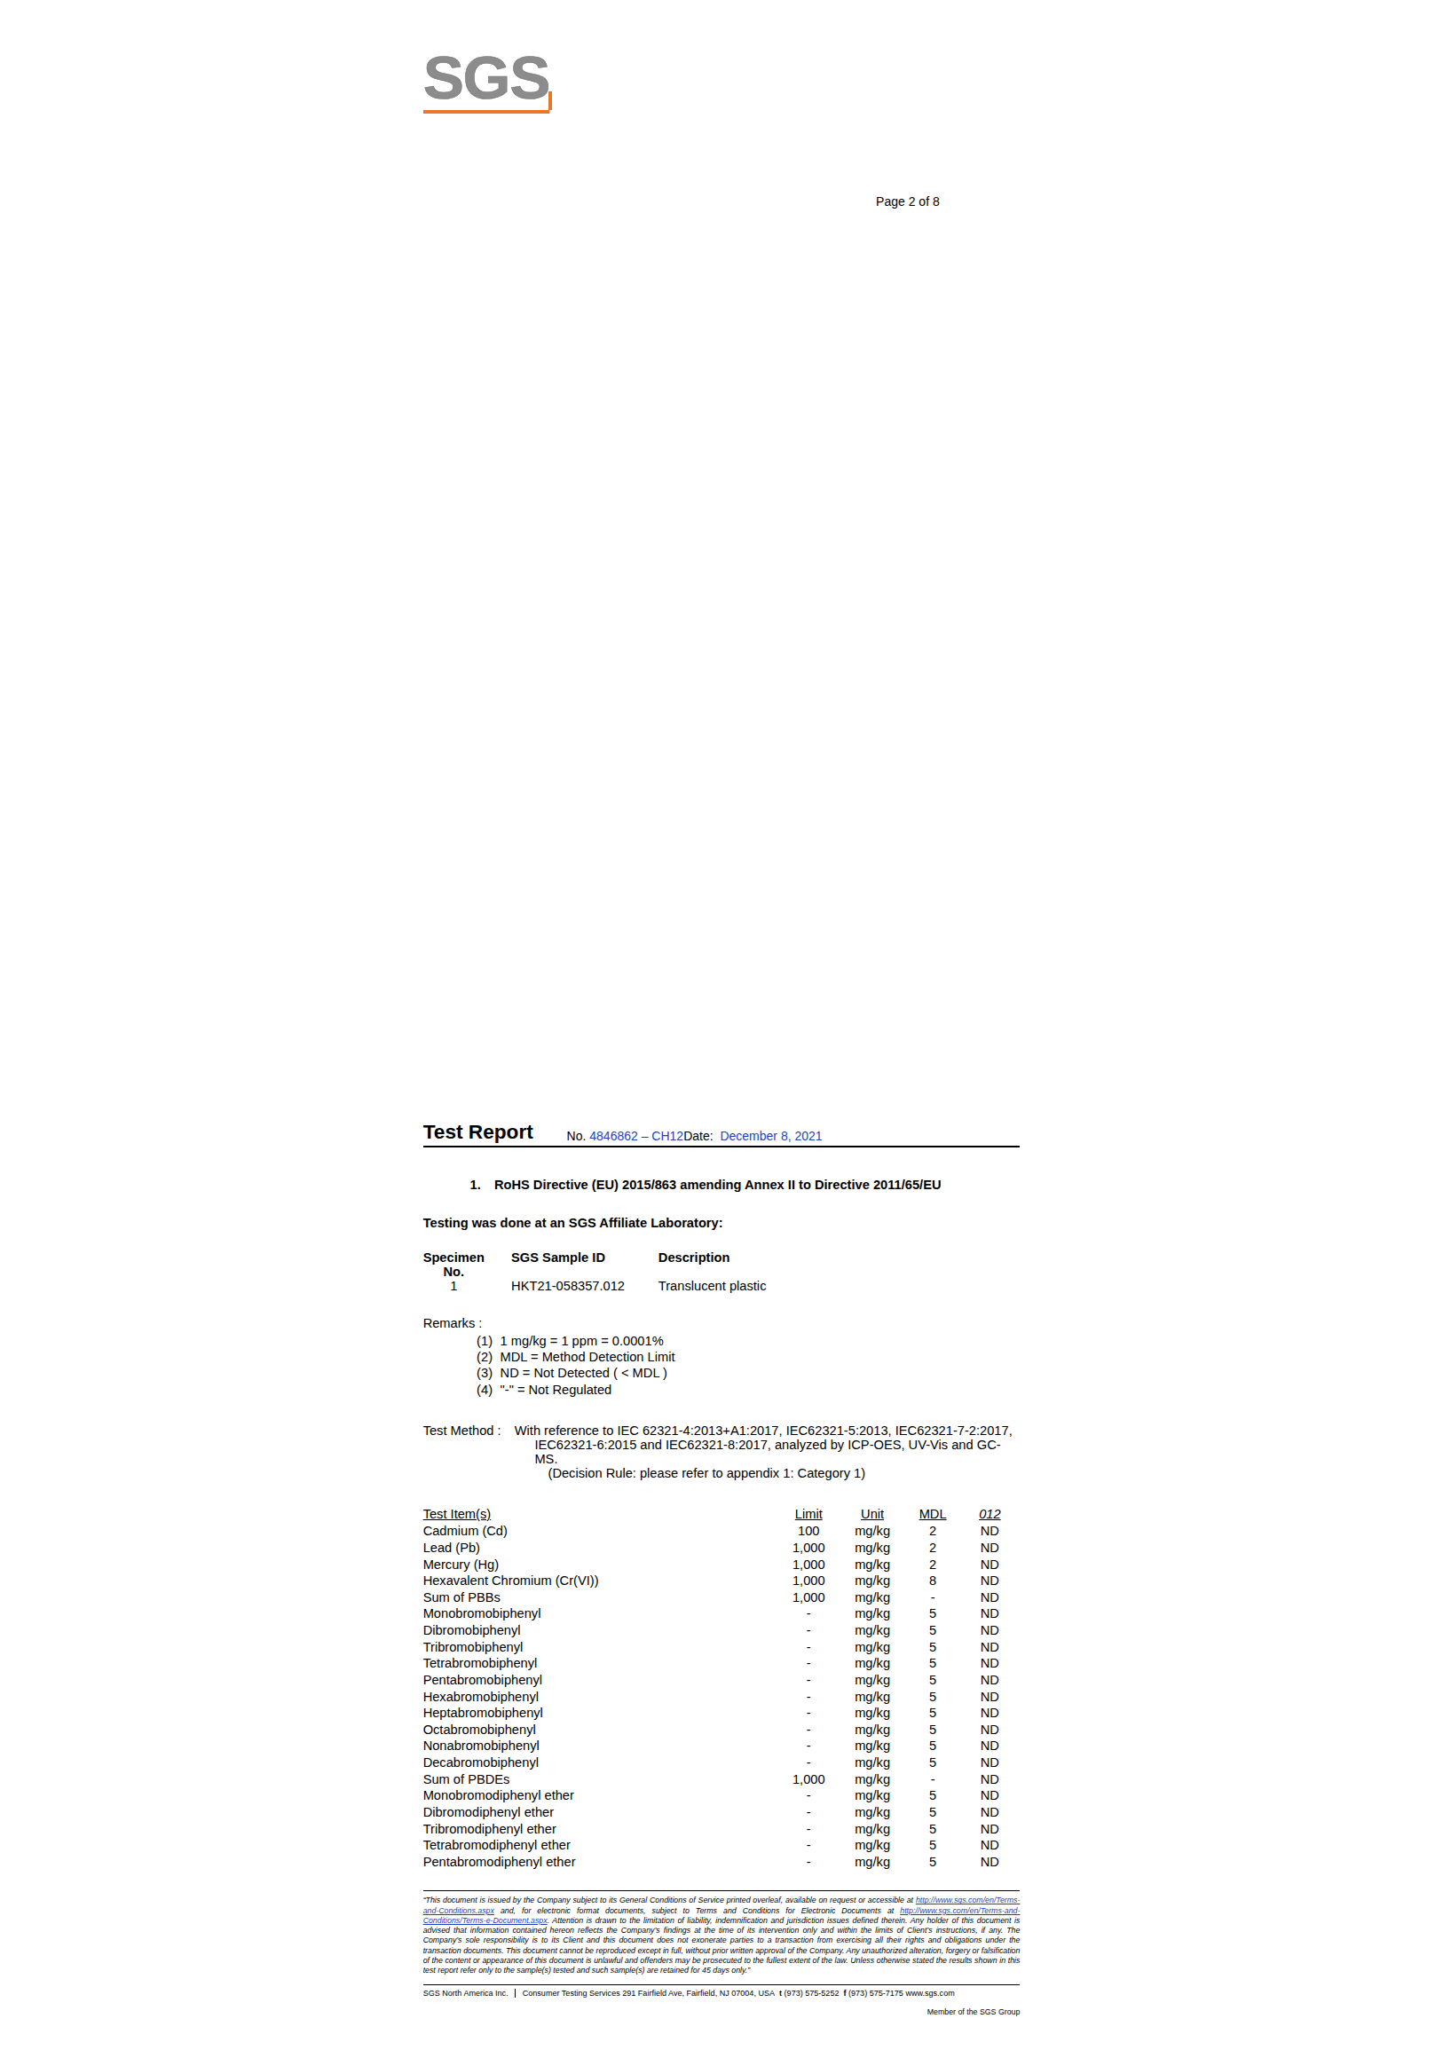SGS
Test Report
No. 4846862 – CH12 Date: December 8, 2021 Page 2 of 8
1. RoHS Directive (EU) 2015/863 amending Annex II to Directive 2011/65/EU
Testing was done at an SGS Affiliate Laboratory:
| Specimen No. | SGS Sample ID | Description |
| --- | --- | --- |
| 1 | HKT21-058357.012 | Translucent plastic |
Remarks :
(1) 1 mg/kg = 1 ppm = 0.0001%
(2) MDL = Method Detection Limit
(3) ND = Not Detected ( < MDL )
(4)"-" = Not Regulated
Test Method :
With reference to IEC 62321-4:2013+A1:2017, IEC62321-5:2013, IEC62321-7-2:2017,
IEC62321-6:2015 and IEC62321-8:2017, analyzed by ICP-OES, UV-Vis and GC-MS.
(Decision Rule: please refer to appendix 1: Category 1)
| Test Item(s) | Limit | Unit | MDL | 012 |
| --- | --- | --- | --- | --- |
| Cadmium (Cd) | 100 | mg/kg | 2 | ND |
| Lead (Pb) | 1,000 | mg/kg | 2 | ND |
| Mercury (Hg) | 1,000 | mg/kg | 2 | ND |
| Hexavalent Chromium (Cr(VI)) | 1,000 | mg/kg | 8 | ND |
| Sum of PBBs | 1,000 | mg/kg | - | ND |
| Monobromobiphenyl | - | mg/kg | 5 | ND |
| Dibromobiphenyl | - | mg/kg | 5 | ND |
| Tribromobiphenyl | - | mg/kg | 5 | ND |
| Tetrabromobiphenyl | - | mg/kg | 5 | ND |
| Pentabromobiphenyl | - | mg/kg | 5 | ND |
| Hexabromobiphenyl | - | mg/kg | 5 | ND |
| Heptabromobiphenyl | - | mg/kg | 5 | ND |
| Octabromobiphenyl | - | mg/kg | 5 | ND |
| Nonabromobiphenyl | - | mg/kg | 5 | ND |
| Decabromobiphenyl | - | mg/kg | 5 | ND |
| Sum of PBDEs | 1,000 | mg/kg | - | ND |
| Monobromodiphenyl ether | - | mg/kg | 5 | ND |
| Dibromodiphenyl ether | - | mg/kg | 5 | ND |
| Tribromodiphenyl ether | - | mg/kg | 5 | ND |
| Tetrabromodiphenyl ether | - | mg/kg | 5 | ND |
| Pentabromodiphenyl ether | - | mg/kg | 5 | ND |
“This document is issued by the Company subject to its General Conditions of Service printed overleaf, available on request or accessible at http://www.sgs.com/en/Terms-and-Conditions.aspx and, for electronic format documents, subject to Terms and Conditions for Electronic Documents at http://www.sgs.com/en/Terms-and-Conditions/Terms-e-Document.aspx. Attention is drawn to the limitation of liability, indemnification and jurisdiction issues defined therein. Any holder of this document is advised that information contained hereon reflects the Company’s findings at the time of its intervention only and within the limits of Client’s instructions, if any. The Company’s sole responsibility is to its Client and this document does not exonerate parties to a transaction from exercising all their rights and obligations under the transaction documents. This document cannot be reproduced except in full, without prior written approval of the Company. Any unauthorized alteration, forgery or falsification of the content or appearance of this document is unlawful and offenders may be prosecuted to the fullest extent of the law. Unless otherwise stated the results shown in this test report refer only to the sample(s) tested and such sample(s) are retained for 45 days only.”
SGS North America Inc. Consumer Testing Services 291 Fairfield Ave, Fairfield, NJ 07004, USA t (973) 575-5252 f (973) 575-7175 www.sgs.com
Member of the SGS Group